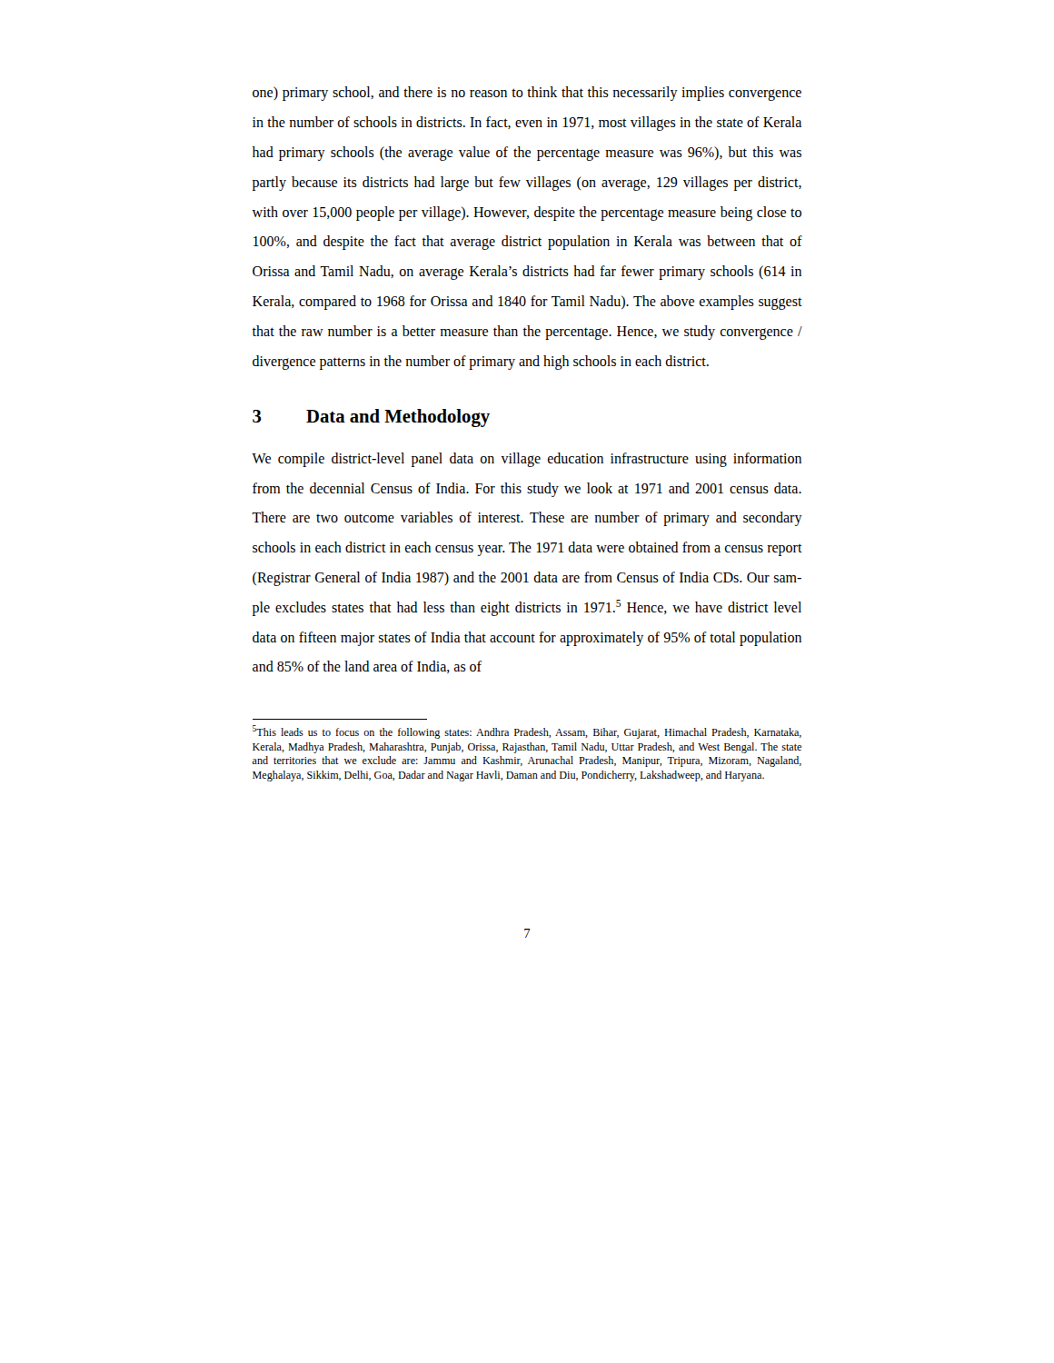one) primary school, and there is no reason to think that this necessarily implies convergence in the number of schools in districts. In fact, even in 1971, most villages in the state of Kerala had primary schools (the average value of the percentage measure was 96%), but this was partly because its districts had large but few villages (on average, 129 villages per district, with over 15,000 people per village). However, despite the percentage measure being close to 100%, and despite the fact that average district population in Kerala was between that of Orissa and Tamil Nadu, on average Kerala’s districts had far fewer primary schools (614 in Kerala, compared to 1968 for Orissa and 1840 for Tamil Nadu). The above examples suggest that the raw number is a better measure than the percentage. Hence, we study convergence / divergence patterns in the number of primary and high schools in each district.
3 Data and Methodology
We compile district-level panel data on village education infrastructure using information from the decennial Census of India. For this study we look at 1971 and 2001 census data. There are two outcome variables of interest. These are number of primary and secondary schools in each district in each census year. The 1971 data were obtained from a census report (Registrar General of India 1987) and the 2001 data are from Census of India CDs. Our sample excludes states that had less than eight districts in 1971.5 Hence, we have district level data on fifteen major states of India that account for approximately of 95% of total population and 85% of the land area of India, as of
5This leads us to focus on the following states: Andhra Pradesh, Assam, Bihar, Gujarat, Himachal Pradesh, Karnataka, Kerala, Madhya Pradesh, Maharashtra, Punjab, Orissa, Rajasthan, Tamil Nadu, Uttar Pradesh, and West Bengal. The state and territories that we exclude are: Jammu and Kashmir, Arunachal Pradesh, Manipur, Tripura, Mizoram, Nagaland, Meghalaya, Sikkim, Delhi, Goa, Dadar and Nagar Havli, Daman and Diu, Pondicherry, Lakshadweep, and Haryana.
7